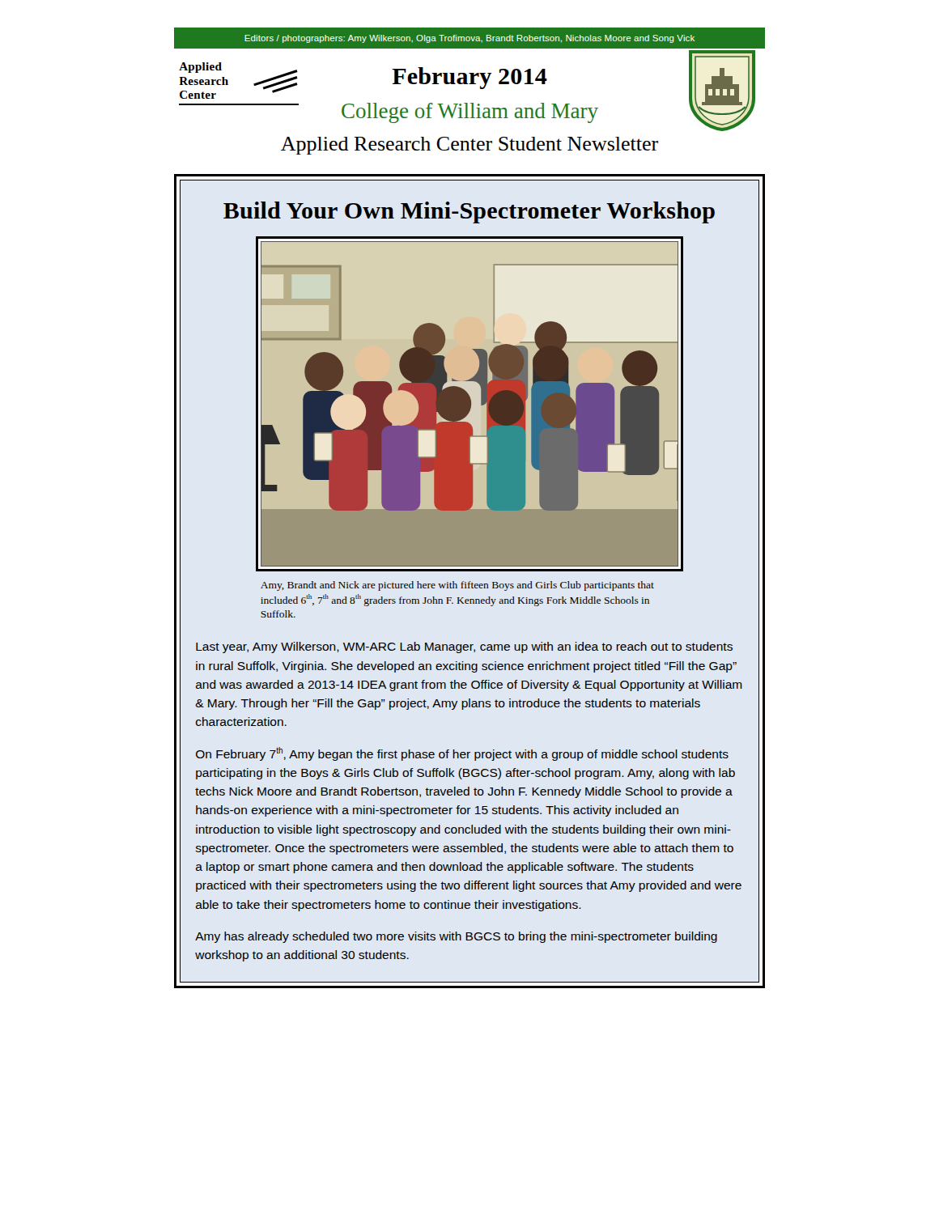Editors / photographers: Amy Wilkerson, Olga Trofimova, Brandt Robertson, Nicholas Moore and Song Vick
Applied
Research
Center
February 2014
College of William and Mary
Applied Research Center Student Newsletter
Build Your Own Mini-Spectrometer Workshop
Visible Light Spectroscopy
Amy, Brandt and Nick are pictured here with fifteen Boys and Girls Club participants that included 6th, 7th and 8th graders from John F. Kennedy and Kings Fork Middle Schools in Suffolk.
Last year, Amy Wilkerson, WM-ARC Lab Manager, came up with an idea to reach out to students in rural Suffolk, Virginia. She developed an exciting science enrichment project titled “Fill the Gap” and was awarded a 2013-14 IDEA grant from the Office of Diversity & Equal Opportunity at William & Mary. Through her “Fill the Gap” project, Amy plans to introduce the students to materials characterization.
On February 7th, Amy began the first phase of her project with a group of middle school students participating in the Boys & Girls Club of Suffolk (BGCS) after-school program. Amy, along with lab techs Nick Moore and Brandt Robertson, traveled to John F. Kennedy Middle School to provide a hands-on experience with a mini-spectrometer for 15 students. This activity included an introduction to visible light spectroscopy and concluded with the students building their own mini-spectrometer. Once the spectrometers were assembled, the students were able to attach them to a laptop or smart phone camera and then download the applicable software. The students practiced with their spectrometers using the two different light sources that Amy provided and were able to take their spectrometers home to continue their investigations.
Amy has already scheduled two more visits with BGCS to bring the mini-spectrometer building workshop to an additional 30 students.